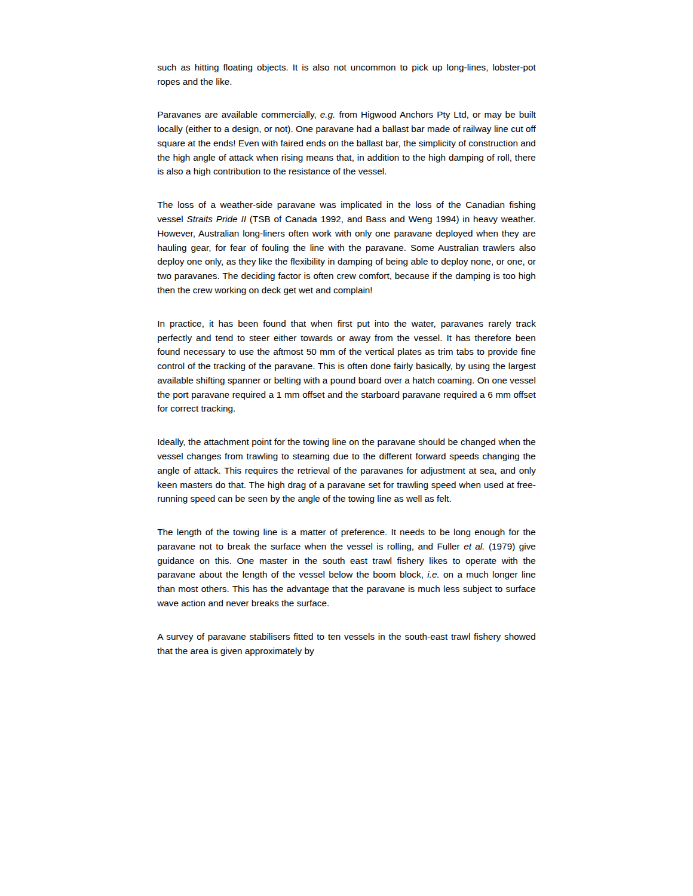such as hitting floating objects. It is also not uncommon to pick up long-lines, lobster-pot ropes and the like.
Paravanes are available commercially, e.g. from Higwood Anchors Pty Ltd, or may be built locally (either to a design, or not). One paravane had a ballast bar made of railway line cut off square at the ends! Even with faired ends on the ballast bar, the simplicity of construction and the high angle of attack when rising means that, in addition to the high damping of roll, there is also a high contribution to the resistance of the vessel.
The loss of a weather-side paravane was implicated in the loss of the Canadian fishing vessel Straits Pride II (TSB of Canada 1992, and Bass and Weng 1994) in heavy weather. However, Australian long-liners often work with only one paravane deployed when they are hauling gear, for fear of fouling the line with the paravane. Some Australian trawlers also deploy one only, as they like the flexibility in damping of being able to deploy none, or one, or two paravanes. The deciding factor is often crew comfort, because if the damping is too high then the crew working on deck get wet and complain!
In practice, it has been found that when first put into the water, paravanes rarely track perfectly and tend to steer either towards or away from the vessel. It has therefore been found necessary to use the aftmost 50 mm of the vertical plates as trim tabs to provide fine control of the tracking of the paravane. This is often done fairly basically, by using the largest available shifting spanner or belting with a pound board over a hatch coaming. On one vessel the port paravane required a 1 mm offset and the starboard paravane required a 6 mm offset for correct tracking.
Ideally, the attachment point for the towing line on the paravane should be changed when the vessel changes from trawling to steaming due to the different forward speeds changing the angle of attack. This requires the retrieval of the paravanes for adjustment at sea, and only keen masters do that. The high drag of a paravane set for trawling speed when used at free-running speed can be seen by the angle of the towing line as well as felt.
The length of the towing line is a matter of preference. It needs to be long enough for the paravane not to break the surface when the vessel is rolling, and Fuller et al. (1979) give guidance on this. One master in the south east trawl fishery likes to operate with the paravane about the length of the vessel below the boom block, i.e. on a much longer line than most others. This has the advantage that the paravane is much less subject to surface wave action and never breaks the surface.
A survey of paravane stabilisers fitted to ten vessels in the south-east trawl fishery showed that the area is given approximately by